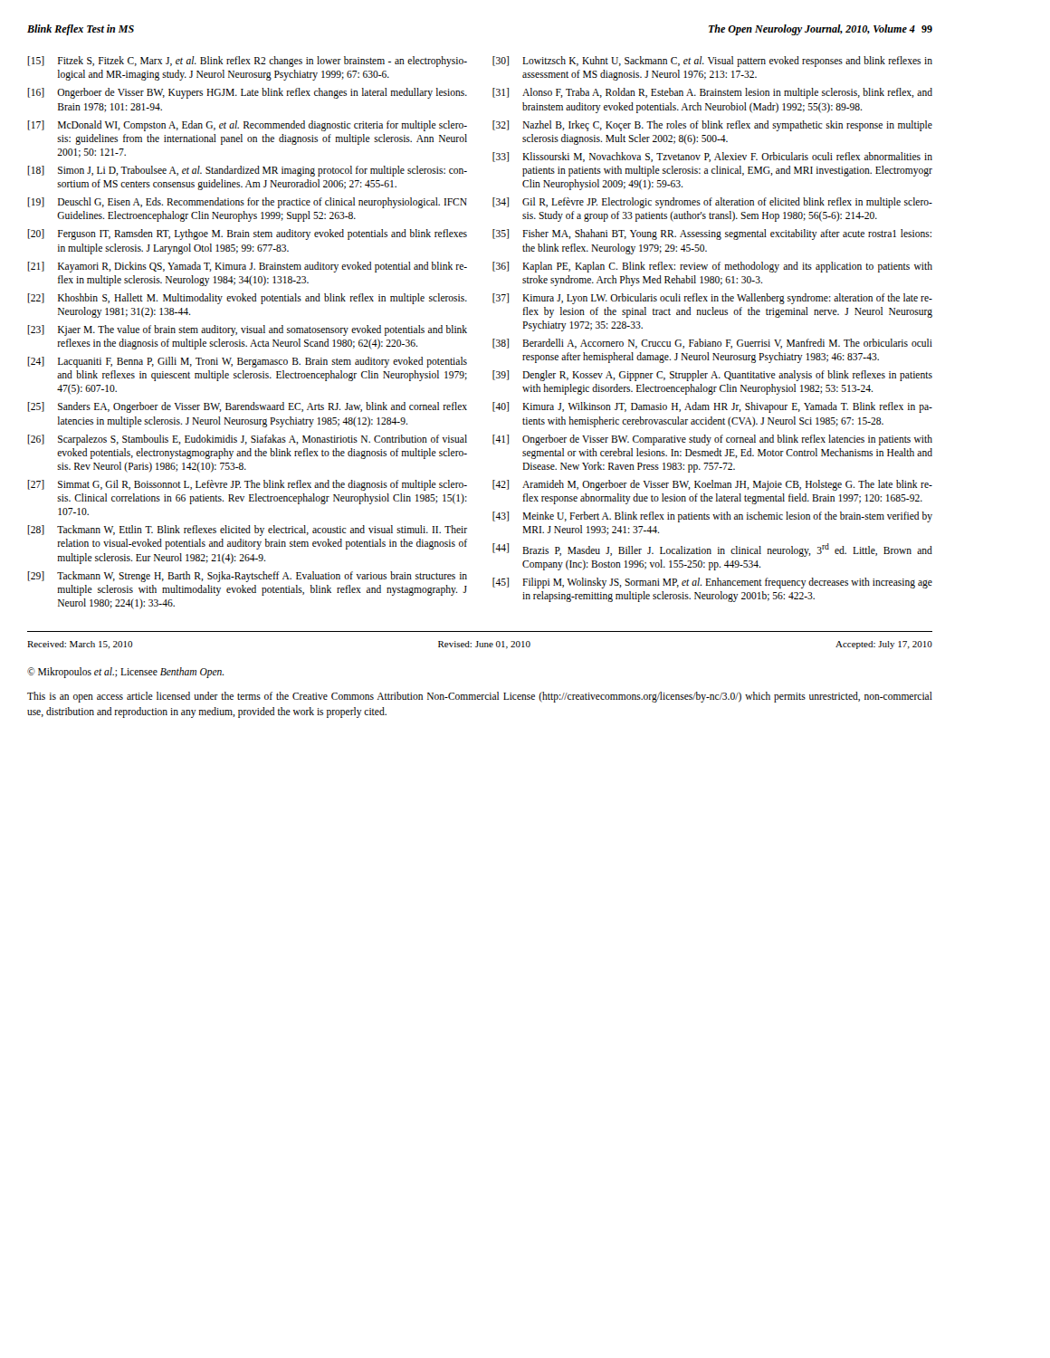Blink Reflex Test in MS
The Open Neurology Journal, 2010, Volume 499
[15] Fitzek S, Fitzek C, Marx J, et al. Blink reflex R2 changes in lower brainstem - an electrophysiological and MR-imaging study. J Neurol Neurosurg Psychiatry 1999; 67: 630-6.
[16] Ongerboer de Visser BW, Kuypers HGJM. Late blink reflex changes in lateral medullary lesions. Brain 1978; 101: 281-94.
[17] McDonald WI, Compston A, Edan G, et al. Recommended diagnostic criteria for multiple sclerosis: guidelines from the international panel on the diagnosis of multiple sclerosis. Ann Neurol 2001; 50: 121-7.
[18] Simon J, Li D, Traboulsee A, et al. Standardized MR imaging protocol for multiple sclerosis: consortium of MS centers consensus guidelines. Am J Neuroradiol 2006; 27: 455-61.
[19] Deuschl G, Eisen A, Eds. Recommendations for the practice of clinical neurophysiological. IFCN Guidelines. Electroencephalogr Clin Neurophys 1999; Suppl 52: 263-8.
[20] Ferguson IT, Ramsden RT, Lythgoe M. Brain stem auditory evoked potentials and blink reflexes in multiple sclerosis. J Laryngol Otol 1985; 99: 677-83.
[21] Kayamori R, Dickins QS, Yamada T, Kimura J. Brainstem auditory evoked potential and blink reflex in multiple sclerosis. Neurology 1984; 34(10): 1318-23.
[22] Khoshbin S, Hallett M. Multimodality evoked potentials and blink reflex in multiple sclerosis. Neurology 1981; 31(2): 138-44.
[23] Kjaer M. The value of brain stem auditory, visual and somatosensory evoked potentials and blink reflexes in the diagnosis of multiple sclerosis. Acta Neurol Scand 1980; 62(4): 220-36.
[24] Lacquaniti F, Benna P, Gilli M, Troni W, Bergamasco B. Brain stem auditory evoked potentials and blink reflexes in quiescent multiple sclerosis. Electroencephalogr Clin Neurophysiol 1979; 47(5): 607-10.
[25] Sanders EA, Ongerboer de Visser BW, Barendswaard EC, Arts RJ. Jaw, blink and corneal reflex latencies in multiple sclerosis. J Neurol Neurosurg Psychiatry 1985; 48(12): 1284-9.
[26] Scarpalezos S, Stamboulis E, Eudokimidis J, Siafakas A, Monastiriotis N. Contribution of visual evoked potentials, electronystagmography and the blink reflex to the diagnosis of multiple sclerosis. Rev Neurol (Paris) 1986; 142(10): 753-8.
[27] Simmat G, Gil R, Boissonnot L, Lefèvre JP. The blink reflex and the diagnosis of multiple sclerosis. Clinical correlations in 66 patients. Rev Electroencephalogr Neurophysiol Clin 1985; 15(1): 107-10.
[28] Tackmann W, Ettlin T. Blink reflexes elicited by electrical, acoustic and visual stimuli. II. Their relation to visual-evoked potentials and auditory brain stem evoked potentials in the diagnosis of multiple sclerosis. Eur Neurol 1982; 21(4): 264-9.
[29] Tackmann W, Strenge H, Barth R, Sojka-Raytscheff A. Evaluation of various brain structures in multiple sclerosis with multimodality evoked potentials, blink reflex and nystagmography. J Neurol 1980; 224(1): 33-46.
[30] Lowitzsch K, Kuhnt U, Sackmann C, et al. Visual pattern evoked responses and blink reflexes in assessment of MS diagnosis. J Neurol 1976; 213: 17-32.
[31] Alonso F, Traba A, Roldan R, Esteban A. Brainstem lesion in multiple sclerosis, blink reflex, and brainstem auditory evoked potentials. Arch Neurobiol (Madr) 1992; 55(3): 89-98.
[32] Nazhel B, Irkeç C, Koçer B. The roles of blink reflex and sympathetic skin response in multiple sclerosis diagnosis. Mult Scler 2002; 8(6): 500-4.
[33] Klissourski M, Novachkova S, Tzvetanov P, Alexiev F. Orbicularis oculi reflex abnormalities in patients in patients with multiple sclerosis: a clinical, EMG, and MRI investigation. Electromyogr Clin Neurophysiol 2009; 49(1): 59-63.
[34] Gil R, Lefèvre JP. Electrologic syndromes of alteration of elicited blink reflex in multiple sclerosis. Study of a group of 33 patients (author's transl). Sem Hop 1980; 56(5-6): 214-20.
[35] Fisher MA, Shahani BT, Young RR. Assessing segmental excitability after acute rostra1 lesions: the blink reflex. Neurology 1979; 29: 45-50.
[36] Kaplan PE, Kaplan C. Blink reflex: review of methodology and its application to patients with stroke syndrome. Arch Phys Med Rehabil 1980; 61: 30-3.
[37] Kimura J, Lyon LW. Orbicularis oculi reflex in the Wallenberg syndrome: alteration of the late reflex by lesion of the spinal tract and nucleus of the trigeminal nerve. J Neurol Neurosurg Psychiatry 1972; 35: 228-33.
[38] Berardelli A, Accornero N, Cruccu G, Fabiano F, Guerrisi V, Manfredi M. The orbicularis oculi response after hemispheral damage. J Neurol Neurosurg Psychiatry 1983; 46: 837-43.
[39] Dengler R, Kossev A, Gippner C, Struppler A. Quantitative analysis of blink reflexes in patients with hemiplegic disorders. Electroencephalogr Clin Neurophysiol 1982; 53: 513-24.
[40] Kimura J, Wilkinson JT, Damasio H, Adam HR Jr, Shivapour E, Yamada T. Blink reflex in patients with hemispheric cerebrovascular accident (CVA). J Neurol Sci 1985; 67: 15-28.
[41] Ongerboer de Visser BW. Comparative study of corneal and blink reflex latencies in patients with segmental or with cerebral lesions. In: Desmedt JE, Ed. Motor Control Mechanisms in Health and Disease. New York: Raven Press 1983: pp. 757-72.
[42] Aramideh M, Ongerboer de Visser BW, Koelman JH, Majoie CB, Holstege G. The late blink reflex response abnormality due to lesion of the lateral tegmental field. Brain 1997; 120: 1685-92.
[43] Meinke U, Ferbert A. Blink reflex in patients with an ischemic lesion of the brain-stem verified by MRI. J Neurol 1993; 241: 37-44.
[44] Brazis P, Masdeu J, Biller J. Localization in clinical neurology, 3rd ed. Little, Brown and Company (Inc): Boston 1996; vol. 155-250: pp. 449-534.
[45] Filippi M, Wolinsky JS, Sormani MP, et al. Enhancement frequency decreases with increasing age in relapsing-remitting multiple sclerosis. Neurology 2001b; 56: 422-3.
Received: March 15, 2010 Revised: June 01, 2010 Accepted: July 17, 2010
© Mikropoulos et al.; Licensee Bentham Open.
This is an open access article licensed under the terms of the Creative Commons Attribution Non-Commercial License (http://creativecommons.org/licenses/by-nc/3.0/) which permits unrestricted, non-commercial use, distribution and reproduction in any medium, provided the work is properly cited.